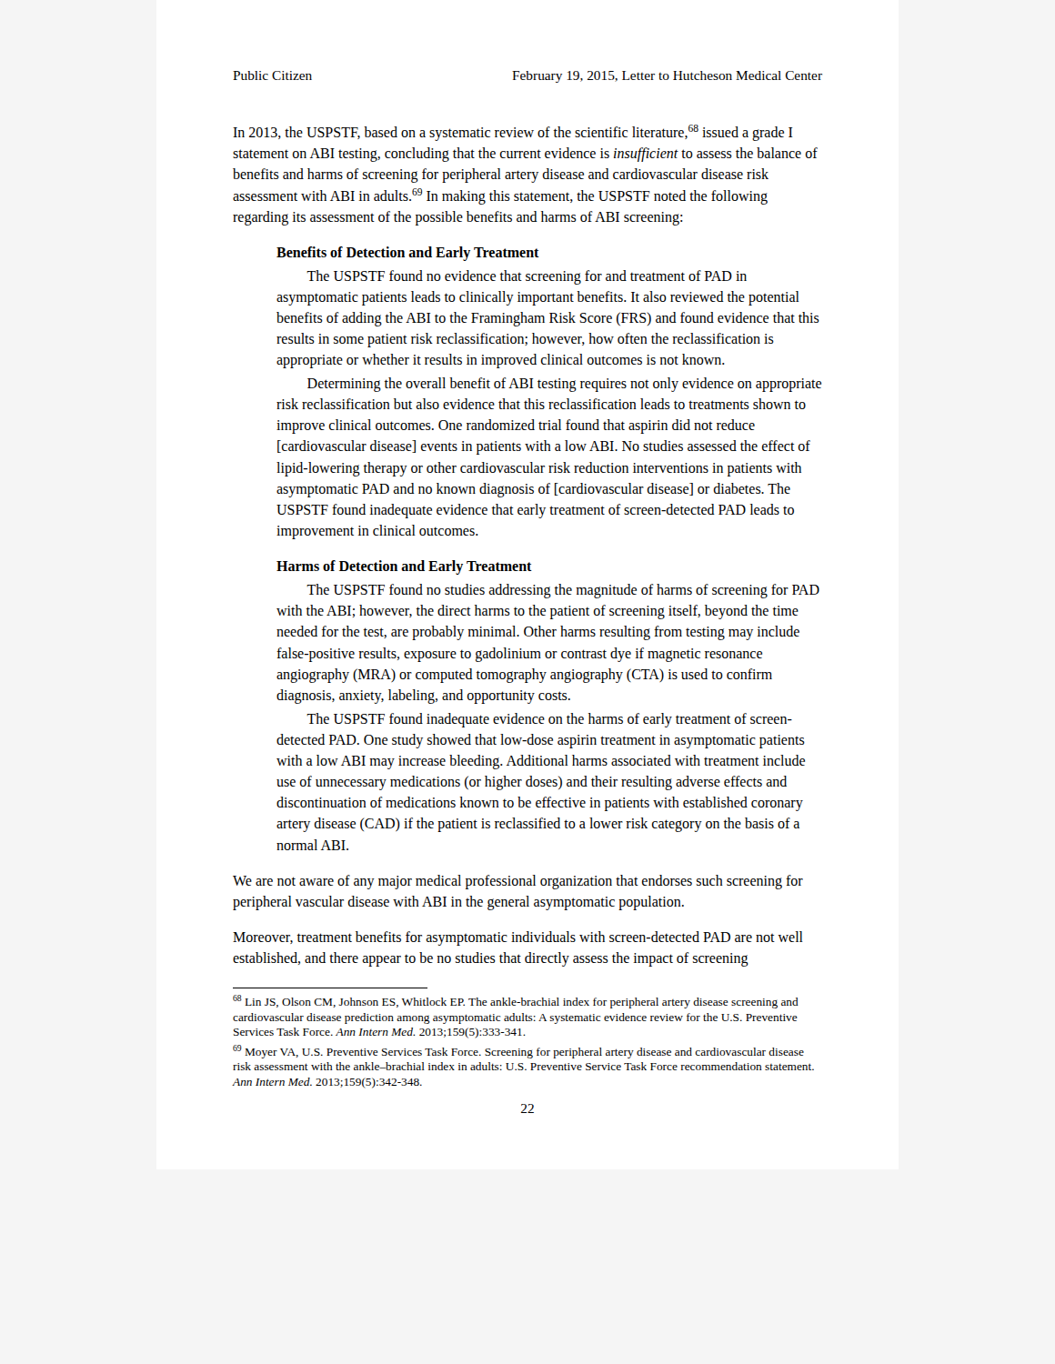Public Citizen
February 19, 2015, Letter to Hutcheson Medical Center
In 2013, the USPSTF, based on a systematic review of the scientific literature,68 issued a grade I statement on ABI testing, concluding that the current evidence is insufficient to assess the balance of benefits and harms of screening for peripheral artery disease and cardiovascular disease risk assessment with ABI in adults.69 In making this statement, the USPSTF noted the following regarding its assessment of the possible benefits and harms of ABI screening:
Benefits of Detection and Early Treatment
The USPSTF found no evidence that screening for and treatment of PAD in asymptomatic patients leads to clinically important benefits. It also reviewed the potential benefits of adding the ABI to the Framingham Risk Score (FRS) and found evidence that this results in some patient risk reclassification; however, how often the reclassification is appropriate or whether it results in improved clinical outcomes is not known.
Determining the overall benefit of ABI testing requires not only evidence on appropriate risk reclassification but also evidence that this reclassification leads to treatments shown to improve clinical outcomes. One randomized trial found that aspirin did not reduce [cardiovascular disease] events in patients with a low ABI. No studies assessed the effect of lipid-lowering therapy or other cardiovascular risk reduction interventions in patients with asymptomatic PAD and no known diagnosis of [cardiovascular disease] or diabetes. The USPSTF found inadequate evidence that early treatment of screen-detected PAD leads to improvement in clinical outcomes.
Harms of Detection and Early Treatment
The USPSTF found no studies addressing the magnitude of harms of screening for PAD with the ABI; however, the direct harms to the patient of screening itself, beyond the time needed for the test, are probably minimal. Other harms resulting from testing may include false-positive results, exposure to gadolinium or contrast dye if magnetic resonance angiography (MRA) or computed tomography angiography (CTA) is used to confirm diagnosis, anxiety, labeling, and opportunity costs.
The USPSTF found inadequate evidence on the harms of early treatment of screen-detected PAD. One study showed that low-dose aspirin treatment in asymptomatic patients with a low ABI may increase bleeding. Additional harms associated with treatment include use of unnecessary medications (or higher doses) and their resulting adverse effects and discontinuation of medications known to be effective in patients with established coronary artery disease (CAD) if the patient is reclassified to a lower risk category on the basis of a normal ABI.
We are not aware of any major medical professional organization that endorses such screening for peripheral vascular disease with ABI in the general asymptomatic population.
Moreover, treatment benefits for asymptomatic individuals with screen-detected PAD are not well established, and there appear to be no studies that directly assess the impact of screening
68 Lin JS, Olson CM, Johnson ES, Whitlock EP. The ankle-brachial index for peripheral artery disease screening and cardiovascular disease prediction among asymptomatic adults: A systematic evidence review for the U.S. Preventive Services Task Force. Ann Intern Med. 2013;159(5):333-341.
69 Moyer VA, U.S. Preventive Services Task Force. Screening for peripheral artery disease and cardiovascular disease risk assessment with the ankle–brachial index in adults: U.S. Preventive Service Task Force recommendation statement. Ann Intern Med. 2013;159(5):342-348.
22